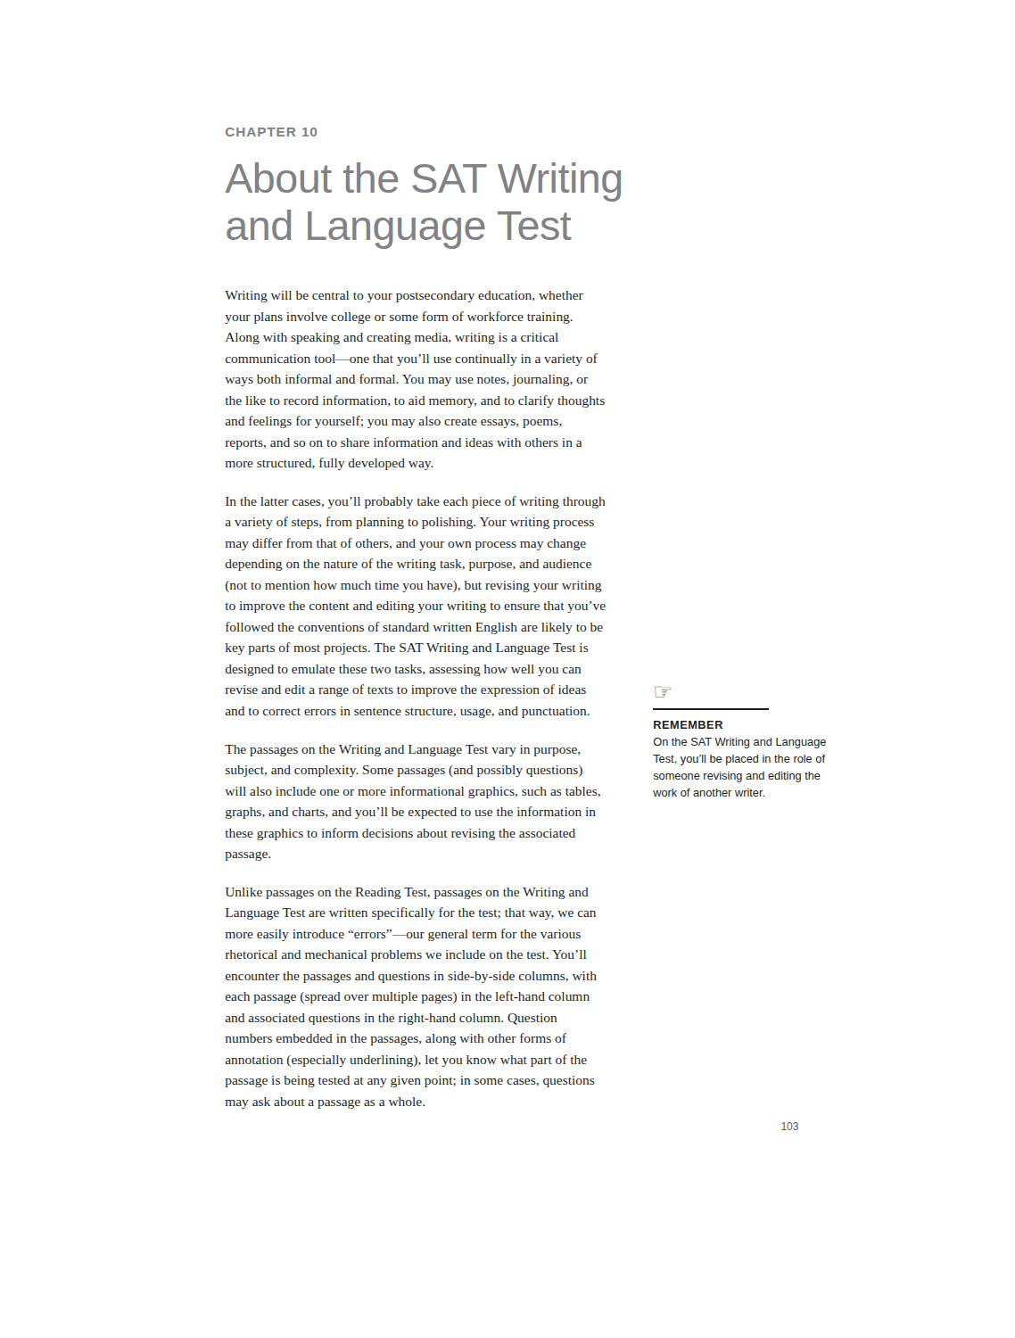CHAPTER 10
About the SAT Writing
and Language Test
Writing will be central to your postsecondary education, whether your plans involve college or some form of workforce training. Along with speaking and creating media, writing is a critical communication tool—one that you’ll use continually in a variety of ways both informal and formal. You may use notes, journaling, or the like to record information, to aid memory, and to clarify thoughts and feelings for yourself; you may also create essays, poems, reports, and so on to share information and ideas with others in a more structured, fully developed way.
In the latter cases, you’ll probably take each piece of writing through a variety of steps, from planning to polishing. Your writing process may differ from that of others, and your own process may change depending on the nature of the writing task, purpose, and audience (not to mention how much time you have), but revising your writing to improve the content and editing your writing to ensure that you’ve followed the conventions of standard written English are likely to be key parts of most projects. The SAT Writing and Language Test is designed to emulate these two tasks, assessing how well you can revise and edit a range of texts to improve the expression of ideas and to correct errors in sentence structure, usage, and punctuation.
The passages on the Writing and Language Test vary in purpose, subject, and complexity. Some passages (and possibly questions) will also include one or more informational graphics, such as tables, graphs, and charts, and you’ll be expected to use the information in these graphics to inform decisions about revising the associated passage.
Unlike passages on the Reading Test, passages on the Writing and Language Test are written specifically for the test; that way, we can more easily introduce “errors”—our general term for the various rhetorical and mechanical problems we include on the test. You’ll encounter the passages and questions in side-by-side columns, with each passage (spread over multiple pages) in the left-hand column and associated questions in the right-hand column. Question numbers embedded in the passages, along with other forms of annotation (especially underlining), let you know what part of the passage is being tested at any given point; in some cases, questions may ask about a passage as a whole.
☞
REMEMBER
On the SAT Writing and Language Test, you’ll be placed in the role of someone revising and editing the work of another writer.
103